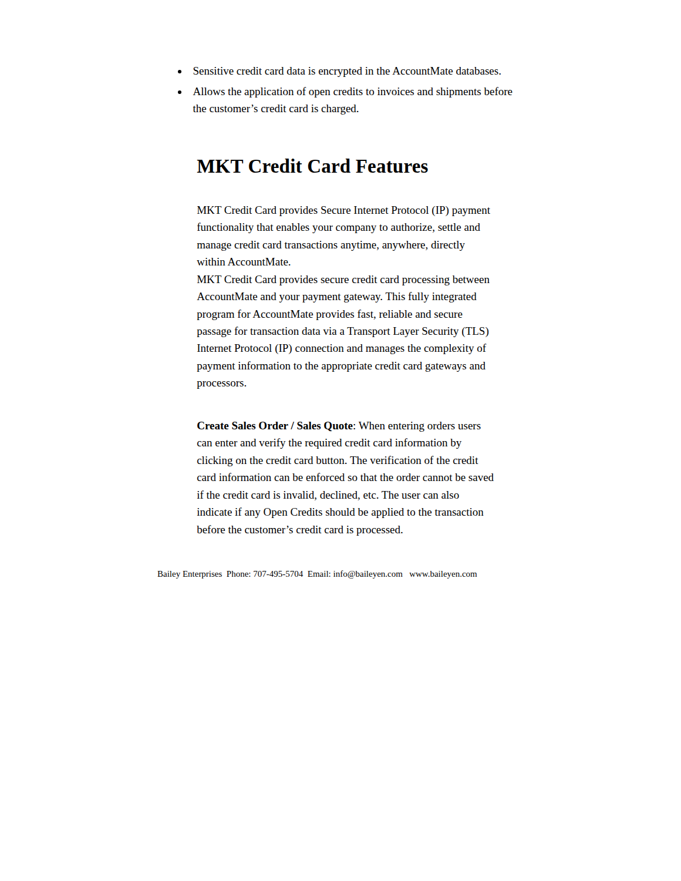Sensitive credit card data is encrypted in the AccountMate databases.
Allows the application of open credits to invoices and shipments before the customer’s credit card is charged.
MKT Credit Card Features
MKT Credit Card provides Secure Internet Protocol (IP) payment functionality that enables your company to authorize, settle and manage credit card transactions anytime, anywhere, directly within AccountMate.
MKT Credit Card provides secure credit card processing between AccountMate and your payment gateway. This fully integrated program for AccountMate provides fast, reliable and secure passage for transaction data via a Transport Layer Security (TLS) Internet Protocol (IP) connection and manages the complexity of payment information to the appropriate credit card gateways and processors.
Create Sales Order / Sales Quote: When entering orders users can enter and verify the required credit card information by clicking on the credit card button. The verification of the credit card information can be enforced so that the order cannot be saved if the credit card is invalid, declined, etc. The user can also indicate if any Open Credits should be applied to the transaction before the customer’s credit card is processed.
Bailey Enterprises Phone: 707-495-5704 Email: info@baileyen.com www.baileyen.com